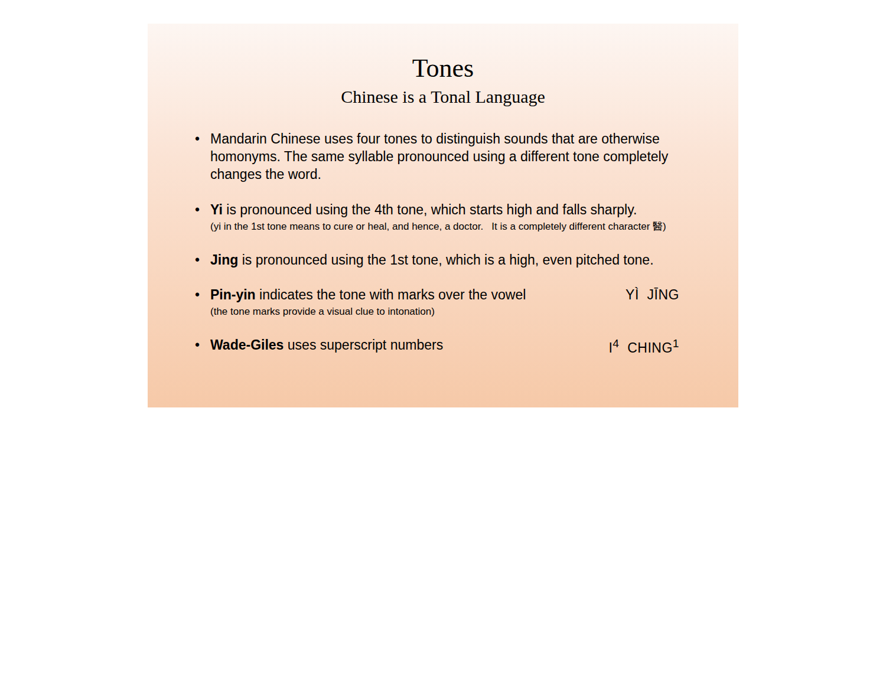Tones
Chinese is a Tonal Language
Mandarin Chinese uses four tones to distinguish sounds that are otherwise homonyms. The same syllable pronounced using a different tone completely changes the word.
Yi is pronounced using the 4th tone, which starts high and falls sharply. (yi in the 1st tone means to cure or heal, and hence, a doctor. It is a completely different character 醫)
Jing is pronounced using the 1st tone, which is a high, even pitched tone.
YÌ JĪNG Pin-yin indicates the tone with marks over the vowel (the tone marks provide a visual clue to intonation)
I4 CHING1 Wade-Giles uses superscript numbers